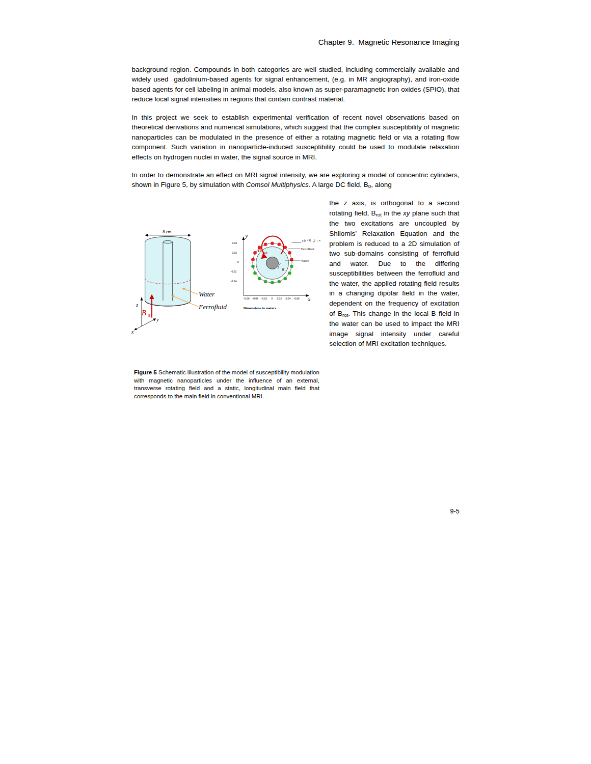Chapter 9. Magnetic Resonance Imaging
background region. Compounds in both categories are well studied, including commercially available and widely used gadolinium-based agents for signal enhancement, (e.g. in MR angiography), and iron-oxide based agents for cell labeling in animal models, also known as super-paramagnetic iron oxides (SPIO), that reduce local signal intensities in regions that contain contrast material.
In this project we seek to establish experimental verification of recent novel observations based on theoretical derivations and numerical simulations, which suggest that the complex susceptibility of magnetic nanoparticles can be modulated in the presence of either a rotating magnetic field or via a rotating flow component. Such variation in nanoparticle-induced susceptibility could be used to modulate relaxation effects on hydrogen nuclei in water, the signal source in MRI.
In order to demonstrate an effect on MRI signal intensity, we are exploring a model of concentric cylinders, shown in Figure 5, by simulation with Comsol Multiphysics. A large DC field, B0, along
8 cm z y x B 0 Water Ferrofluid y x 0.04 0.02 0 -0.02 -0.04 -0.06 -0.04 -0.02 0 0.02 0.04 0.06 B rot θ μ (r > R 3 ) →∞ Ferrofluid Water Dimensions in meters
Figure 5 Schematic illustration of the model of susceptibility modulation with magnetic nanoparticles under the influence of an external, transverse rotating field and a static, longitudinal main field that corresponds to the main field in conventional MRI.
the z axis, is orthogonal to a second rotating field, Brot in the xy plane such that the two excitations are uncoupled by Shliomis’ Relaxation Equation and the problem is reduced to a 2D simulation of two sub-domains consisting of ferrofluid and water. Due to the differing susceptibilities between the ferrofluid and the water, the applied rotating field results in a changing dipolar field in the water, dependent on the frequency of excitation of Brot. This change in the local B field in the water can be used to impact the MRI image signal intensity under careful selection of MRI excitation techniques.
9-5